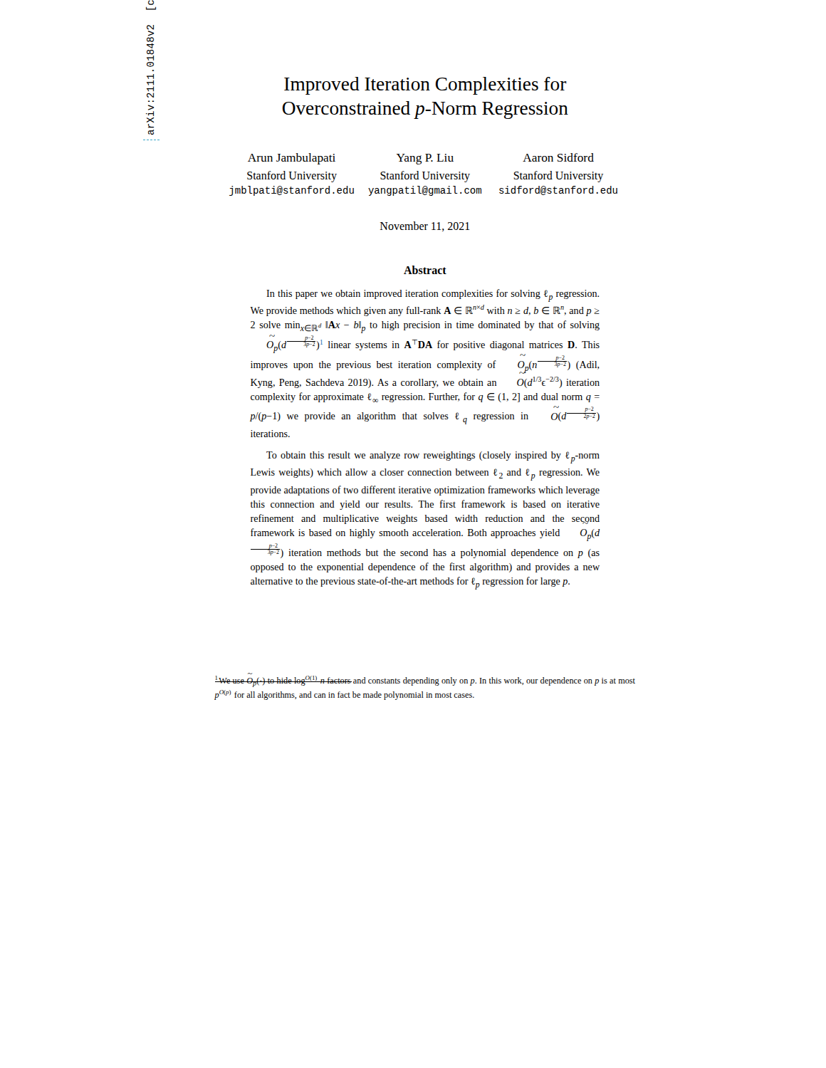arXiv:2111.01848v2 [cs.DS] 10 Nov 2021
Improved Iteration Complexities for
Overconstrained p-Norm Regression
Arun Jambulapati
Stanford University
jmblpati@stanford.edu
Yang P. Liu
Stanford University
yangpatil@gmail.com
Aaron Sidford
Stanford University
sidford@stanford.edu
November 11, 2021
Abstract
In this paper we obtain improved iteration complexities for solving ℓp regression. We provide methods which given any full-rank A ∈ ℝn×d with n ≥ d, b ∈ ℝn, and p ≥ 2 solve minx∈ℝd ‖Ax − b‖p to high precision in time dominated by that of solving Op(dp−23p−2)1 linear systems in A⊤DA for positive diagonal matrices D. This improves upon the previous best iteration complexity of Op(np−23p−2) (Adil, Kyng, Peng, Sachdeva 2019). As a corollary, we obtain an O(d1/3ϵ−2/3) iteration complexity for approximate ℓ∞ regression. Further, for q ∈ (1, 2] and dual norm q = p/(p−1) we provide an algorithm that solves ℓq regression in O(dp−22p−2) iterations.
To obtain this result we analyze row reweightings (closely inspired by ℓp-norm Lewis weights) which allow a closer connection between ℓ2 and ℓp regression. We provide adaptations of two different iterative optimization frameworks which leverage this connection and yield our results. The first framework is based on iterative refinement and multiplicative weights based width reduction and the second framework is based on highly smooth acceleration. Both approaches yield Op(dp−23p−2) iteration methods but the second has a polynomial dependence on p (as opposed to the exponential dependence of the first algorithm) and provides a new alternative to the previous state-of-the-art methods for ℓp regression for large p.
1We use Op(·) to hide logO(1) n factors and constants depending only on p. In this work, our dependence on p is at most pO(p) for all algorithms, and can in fact be made polynomial in most cases.